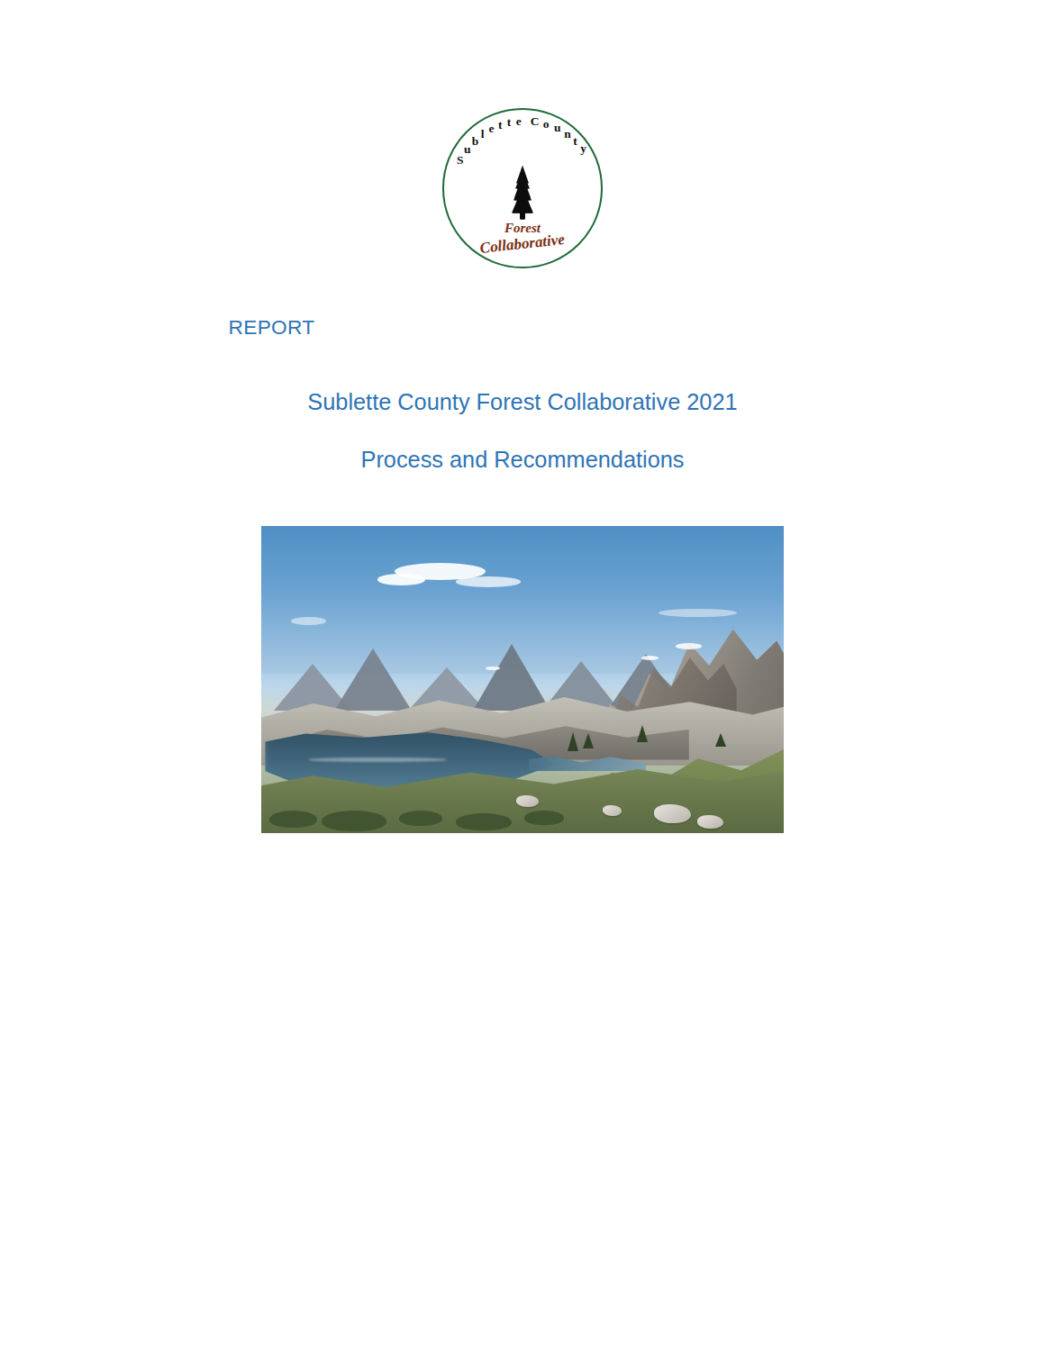S u b l e t t e C o u n t y
Forest Collaborative
REPORT
Sublette County Forest Collaborative 2021
Process and Recommendations